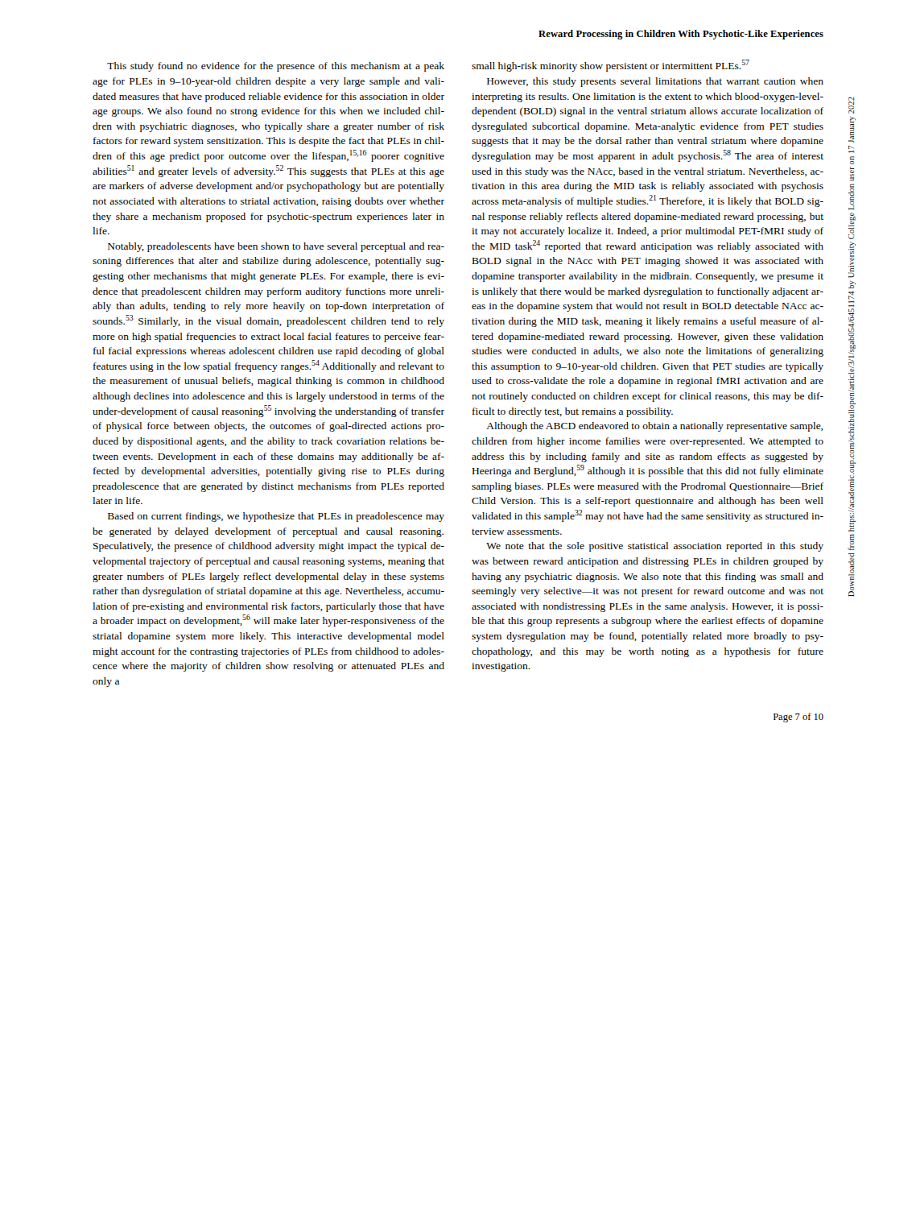Reward Processing in Children With Psychotic-Like Experiences
Downloaded from https://academic.oup.com/schizbullopen/article/3/1/sgab054/6451174 by University College London user on 17 January 2022
This study found no evidence for the presence of this mechanism at a peak age for PLEs in 9–10-year-old children despite a very large sample and validated measures that have produced reliable evidence for this association in older age groups. We also found no strong evidence for this when we included children with psychiatric diagnoses, who typically share a greater number of risk factors for reward system sensitization. This is despite the fact that PLEs in children of this age predict poor outcome over the lifespan,15,16 poorer cognitive abilities51 and greater levels of adversity.52 This suggests that PLEs at this age are markers of adverse development and/or psychopathology but are potentially not associated with alterations to striatal activation, raising doubts over whether they share a mechanism proposed for psychotic-spectrum experiences later in life.
Notably, preadolescents have been shown to have several perceptual and reasoning differences that alter and stabilize during adolescence, potentially suggesting other mechanisms that might generate PLEs. For example, there is evidence that preadolescent children may perform auditory functions more unreliably than adults, tending to rely more heavily on top-down interpretation of sounds.53 Similarly, in the visual domain, preadolescent children tend to rely more on high spatial frequencies to extract local facial features to perceive fearful facial expressions whereas adolescent children use rapid decoding of global features using in the low spatial frequency ranges.54 Additionally and relevant to the measurement of unusual beliefs, magical thinking is common in childhood although declines into adolescence and this is largely understood in terms of the under-development of causal reasoning55 involving the understanding of transfer of physical force between objects, the outcomes of goal-directed actions produced by dispositional agents, and the ability to track covariation relations between events. Development in each of these domains may additionally be affected by developmental adversities, potentially giving rise to PLEs during preadolescence that are generated by distinct mechanisms from PLEs reported later in life.
Based on current findings, we hypothesize that PLEs in preadolescence may be generated by delayed development of perceptual and causal reasoning. Speculatively, the presence of childhood adversity might impact the typical developmental trajectory of perceptual and causal reasoning systems, meaning that greater numbers of PLEs largely reflect developmental delay in these systems rather than dysregulation of striatal dopamine at this age. Nevertheless, accumulation of pre-existing and environmental risk factors, particularly those that have a broader impact on development,56 will make later hyper-responsiveness of the striatal dopamine system more likely. This interactive developmental model might account for the contrasting trajectories of PLEs from childhood to adolescence where the majority of children show resolving or attenuated PLEs and only a
small high-risk minority show persistent or intermittent PLEs.57
However, this study presents several limitations that warrant caution when interpreting its results. One limitation is the extent to which blood-oxygen-level-dependent (BOLD) signal in the ventral striatum allows accurate localization of dysregulated subcortical dopamine. Meta-analytic evidence from PET studies suggests that it may be the dorsal rather than ventral striatum where dopamine dysregulation may be most apparent in adult psychosis.58 The area of interest used in this study was the NAcc, based in the ventral striatum. Nevertheless, activation in this area during the MID task is reliably associated with psychosis across meta-analysis of multiple studies.21 Therefore, it is likely that BOLD signal response reliably reflects altered dopamine-mediated reward processing, but it may not accurately localize it. Indeed, a prior multimodal PET-fMRI study of the MID task24 reported that reward anticipation was reliably associated with BOLD signal in the NAcc with PET imaging showed it was associated with dopamine transporter availability in the midbrain. Consequently, we presume it is unlikely that there would be marked dysregulation to functionally adjacent areas in the dopamine system that would not result in BOLD detectable NAcc activation during the MID task, meaning it likely remains a useful measure of altered dopamine-mediated reward processing. However, given these validation studies were conducted in adults, we also note the limitations of generalizing this assumption to 9–10-year-old children. Given that PET studies are typically used to cross-validate the role a dopamine in regional fMRI activation and are not routinely conducted on children except for clinical reasons, this may be difficult to directly test, but remains a possibility.
Although the ABCD endeavored to obtain a nationally representative sample, children from higher income families were over-represented. We attempted to address this by including family and site as random effects as suggested by Heeringa and Berglund,59 although it is possible that this did not fully eliminate sampling biases. PLEs were measured with the Prodromal Questionnaire—Brief Child Version. This is a self-report questionnaire and although has been well validated in this sample32 may not have had the same sensitivity as structured interview assessments.
We note that the sole positive statistical association reported in this study was between reward anticipation and distressing PLEs in children grouped by having any psychiatric diagnosis. We also note that this finding was small and seemingly very selective—it was not present for reward outcome and was not associated with nondistressing PLEs in the same analysis. However, it is possible that this group represents a subgroup where the earliest effects of dopamine system dysregulation may be found, potentially related more broadly to psychopathology, and this may be worth noting as a hypothesis for future investigation.
Page 7 of 10